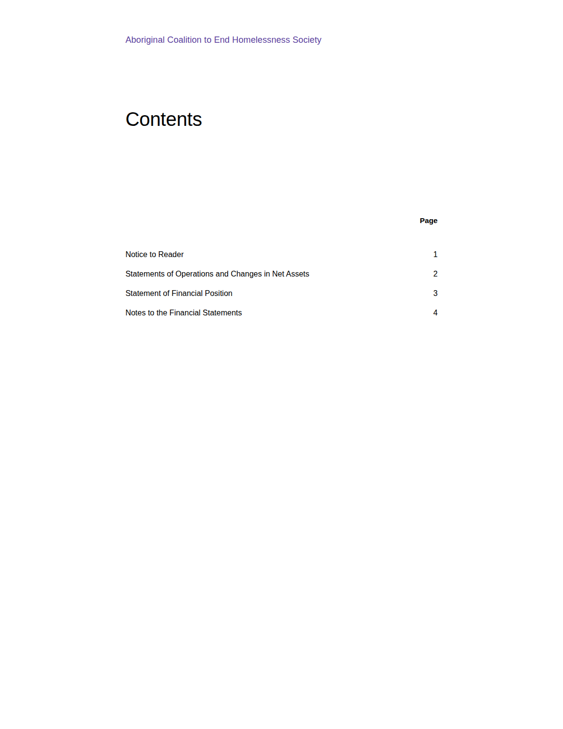Aboriginal Coalition to End Homelessness Society
Contents
| Page |
| --- |
| Notice to Reader | 1 |
| Statements of Operations and Changes in Net Assets | 2 |
| Statement of Financial Position | 3 |
| Notes to the Financial Statements | 4 |